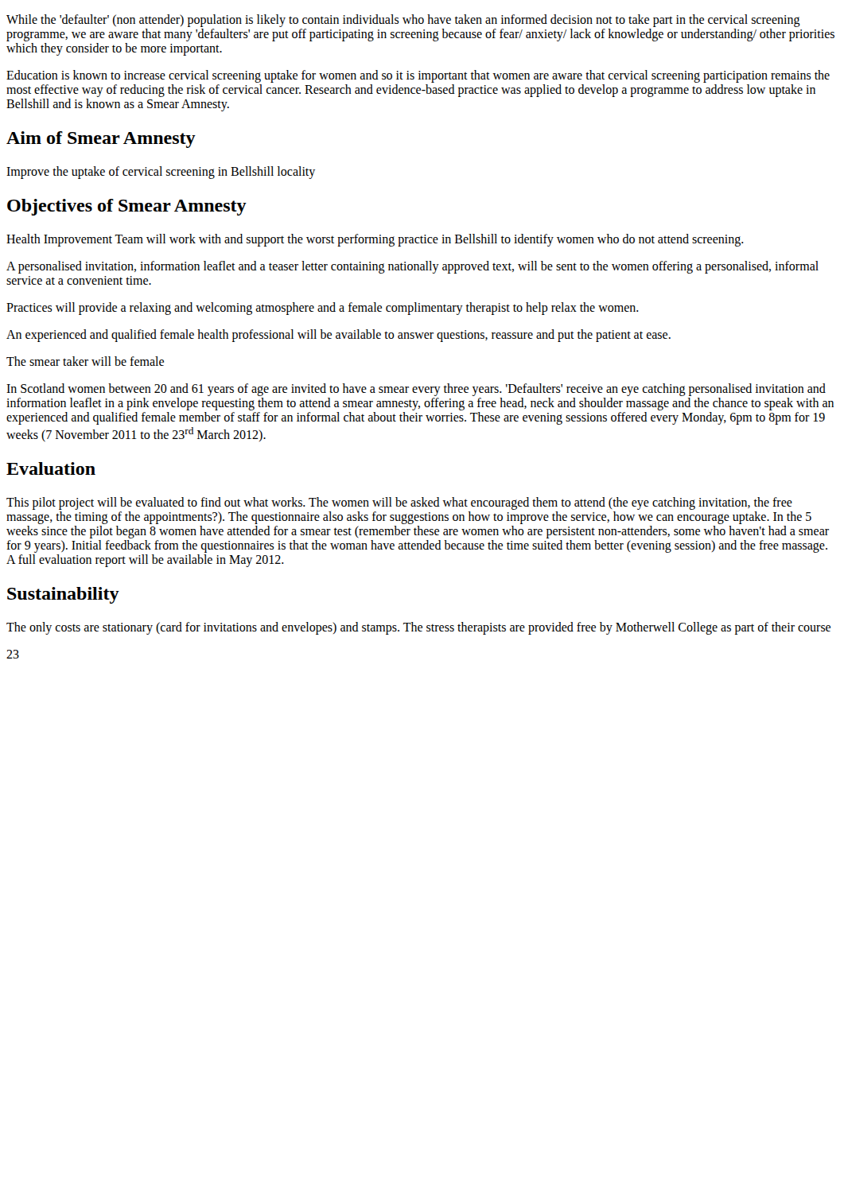While the 'defaulter' (non attender) population is likely to contain individuals who have taken an informed decision not to take part in the cervical screening programme, we are aware that many 'defaulters' are put off participating in screening because of fear/ anxiety/ lack of knowledge or understanding/ other priorities which they consider to be more important.
Education is known to increase cervical screening uptake for women and so it is important that women are aware that cervical screening participation remains the most effective way of reducing the risk of cervical cancer. Research and evidence-based practice was applied to develop a programme to address low uptake in Bellshill and is known as a Smear Amnesty.
Aim of Smear Amnesty
Improve the uptake of cervical screening in Bellshill locality
Objectives of Smear Amnesty
Health Improvement Team will work with and support the worst performing practice in Bellshill to identify women who do not attend screening.
A personalised invitation, information leaflet and a teaser letter containing nationally approved text, will be sent to the women offering a personalised, informal service at a convenient time.
Practices will provide a relaxing and welcoming atmosphere and a female complimentary therapist to help relax the women.
An experienced and qualified female health professional will be available to answer questions, reassure and put the patient at ease.
The smear taker will be female
In Scotland women between 20 and 61 years of age are invited to have a smear every three years. 'Defaulters' receive an eye catching personalised invitation and information leaflet in a pink envelope requesting them to attend a smear amnesty, offering a free head, neck and shoulder massage and the chance to speak with an experienced and qualified female member of staff for an informal chat about their worries. These are evening sessions offered every Monday, 6pm to 8pm for 19 weeks (7 November 2011 to the 23rd March 2012).
Evaluation
This pilot project will be evaluated to find out what works. The women will be asked what encouraged them to attend (the eye catching invitation, the free massage, the timing of the appointments?). The questionnaire also asks for suggestions on how to improve the service, how we can encourage uptake. In the 5 weeks since the pilot began 8 women have attended for a smear test (remember these are women who are persistent non-attenders, some who haven't had a smear for 9 years). Initial feedback from the questionnaires is that the woman have attended because the time suited them better (evening session) and the free massage. A full evaluation report will be available in May 2012.
Sustainability
The only costs are stationary (card for invitations and envelopes) and stamps. The stress therapists are provided free by Motherwell College as part of their course
23